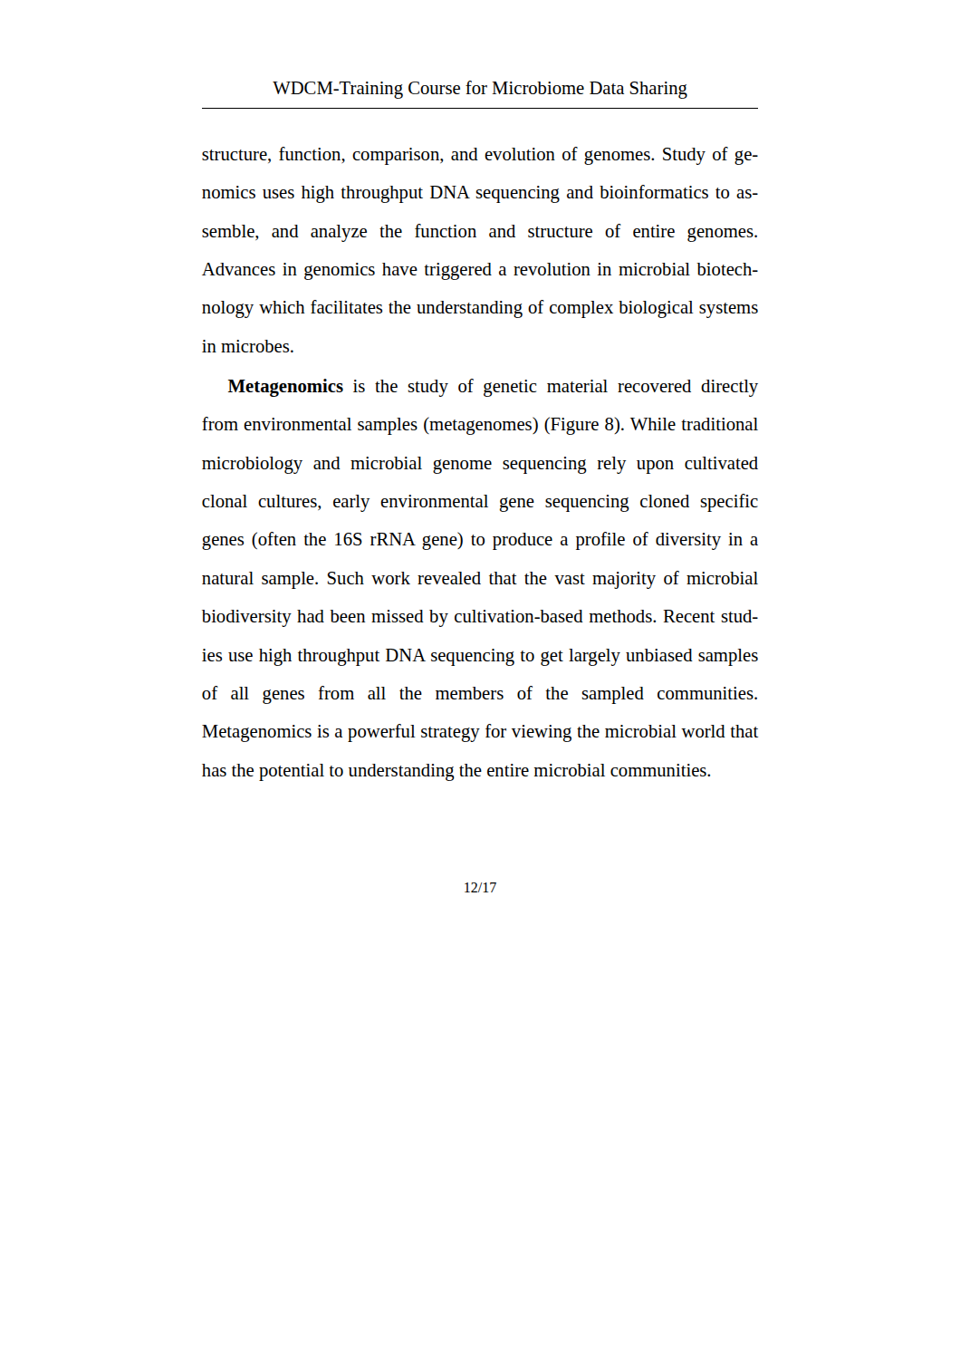WDCM-Training Course for Microbiome Data Sharing
structure, function, comparison, and evolution of genomes. Study of genomics uses high throughput DNA sequencing and bioinformatics to assemble, and analyze the function and structure of entire genomes. Advances in genomics have triggered a revolution in microbial biotechnology which facilitates the understanding of complex biological systems in microbes.
Metagenomics is the study of genetic material recovered directly from environmental samples (metagenomes) (Figure 8). While traditional microbiology and microbial genome sequencing rely upon cultivated clonal cultures, early environmental gene sequencing cloned specific genes (often the 16S rRNA gene) to produce a profile of diversity in a natural sample. Such work revealed that the vast majority of microbial biodiversity had been missed by cultivation-based methods. Recent studies use high throughput DNA sequencing to get largely unbiased samples of all genes from all the members of the sampled communities. Metagenomics is a powerful strategy for viewing the microbial world that has the potential to understanding the entire microbial communities.
12/17